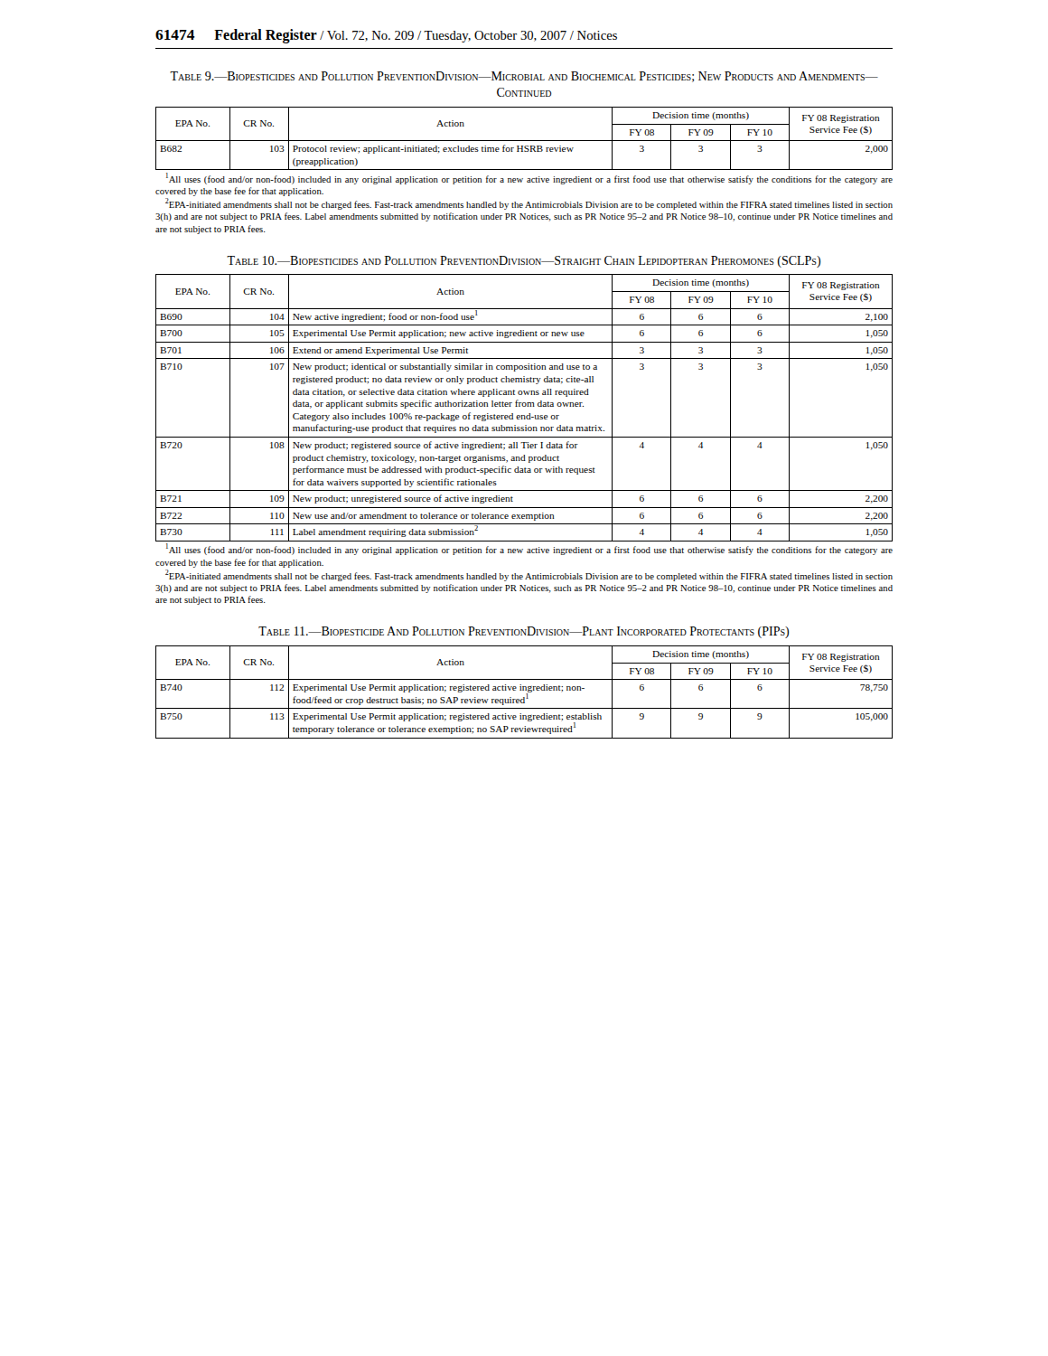61474 Federal Register / Vol. 72, No. 209 / Tuesday, October 30, 2007 / Notices
Table 9.—Biopesticides and Pollution PreventionDivision—Microbial and Biochemical Pesticides; New Products and Amendments—Continued
| EPA No. | CR No. | Action | Decision time (months) | FY 08 Registration Service Fee ($) |
| --- | --- | --- | --- | --- |
| FY 08 | FY 09 | FY 10 |
| B682 | 103 | Protocol review; applicant-initiated; excludes time for HSRB review (preapplication) | 3 | 3 | 3 | 2,000 |
1All uses (food and/or non-food) included in any original application or petition for a new active ingredient or a first food use that otherwise satisfy the conditions for the category are covered by the base fee for that application.
2EPA-initiated amendments shall not be charged fees. Fast-track amendments handled by the Antimicrobials Division are to be completed within the FIFRA stated timelines listed in section 3(h) and are not subject to PRIA fees. Label amendments submitted by notification under PR Notices, such as PR Notice 95–2 and PR Notice 98–10, continue under PR Notice timelines and are not subject to PRIA fees.
Table 10.—Biopesticides and Pollution PreventionDivision—Straight Chain Lepidopteran Pheromones (SCLPs)
| EPA No. | CR No. | Action | Decision time (months) | FY 08 Registration Service Fee ($) |
| --- | --- | --- | --- | --- |
| FY 08 | FY 09 | FY 10 |
| B690 | 104 | New active ingredient; food or non-food use 1 | 6 | 6 | 6 | 2,100 |
| B700 | 105 | Experimental Use Permit application; new active ingredient or new use | 6 | 6 | 6 | 1,050 |
| B701 | 106 | Extend or amend Experimental Use Permit | 3 | 3 | 3 | 1,050 |
| B710 | 107 | New product; identical or substantially similar in composition and use to a registered product; no data review or only product chemistry data; cite-all data citation, or selective data citation where applicant owns all required data, or applicant submits specific authorization letter from data owner. Category also includes 100% re-package of registered end-use or manufacturing-use product that requires no data submission nor data matrix. | 3 | 3 | 3 | 1,050 |
| B720 | 108 | New product; registered source of active ingredient; all Tier I data for product chemistry, toxicology, non-target organisms, and product performance must be addressed with product-specific data or with request for data waivers supported by scientific rationales | 4 | 4 | 4 | 1,050 |
| B721 | 109 | New product; unregistered source of active ingredient | 6 | 6 | 6 | 2,200 |
| B722 | 110 | New use and/or amendment to tolerance or tolerance exemption | 6 | 6 | 6 | 2,200 |
| B730 | 111 | Label amendment requiring data submission 2 | 4 | 4 | 4 | 1,050 |
1All uses (food and/or non-food) included in any original application or petition for a new active ingredient or a first food use that otherwise satisfy the conditions for the category are covered by the base fee for that application.
2EPA-initiated amendments shall not be charged fees. Fast-track amendments handled by the Antimicrobials Division are to be completed within the FIFRA stated timelines listed in section 3(h) and are not subject to PRIA fees. Label amendments submitted by notification under PR Notices, such as PR Notice 95–2 and PR Notice 98–10, continue under PR Notice timelines and are not subject to PRIA fees.
Table 11.—Biopesticide And Pollution PreventionDivision—Plant Incorporated Protectants (PIPs)
| EPA No. | CR No. | Action | Decision time (months) | FY 08 Registration Service Fee ($) |
| --- | --- | --- | --- | --- |
| FY 08 | FY 09 | FY 10 |
| B740 | 112 | Experimental Use Permit application; registered active ingredient; non-food/feed or crop destruct basis; no SAP review required 1 | 6 | 6 | 6 | 78,750 |
| B750 | 113 | Experimental Use Permit application; registered active ingredient; establish temporary tolerance or tolerance exemption; no SAP reviewrequired 1 | 9 | 9 | 9 | 105,000 |